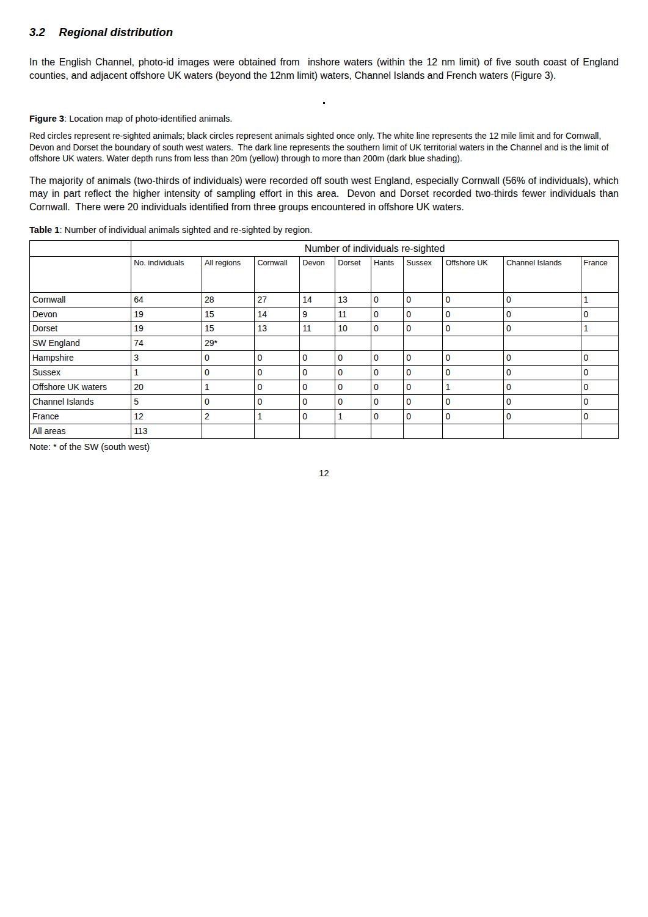3.2 Regional distribution
In the English Channel, photo-id images were obtained from inshore waters (within the 12 nm limit) of five south coast of England counties, and adjacent offshore UK waters (beyond the 12nm limit) waters, Channel Islands and French waters (Figure 3).
Figure 3: Location map of photo-identified animals.
Red circles represent re-sighted animals; black circles represent animals sighted once only. The white line represents the 12 mile limit and for Cornwall, Devon and Dorset the boundary of south west waters. The dark line represents the southern limit of UK territorial waters in the Channel and is the limit of offshore UK waters. Water depth runs from less than 20m (yellow) through to more than 200m (dark blue shading).
The majority of animals (two-thirds of individuals) were recorded off south west England, especially Cornwall (56% of individuals), which may in part reflect the higher intensity of sampling effort in this area. Devon and Dorset recorded two-thirds fewer individuals than Cornwall. There were 20 individuals identified from three groups encountered in offshore UK waters.
Table 1: Number of individual animals sighted and re-sighted by region.
| | Number of individuals re-sighted |
| --- | --- |
| | No. individuals | All regions | Cornwall | Devon | Dorset | Hants | Sussex | Offshore UK | Channel Islands | France |
| Cornwall | 64 | 28 | 27 | 14 | 13 | 0 | 0 | 0 | 0 | 1 |
| Devon | 19 | 15 | 14 | 9 | 11 | 0 | 0 | 0 | 0 | 0 |
| Dorset | 19 | 15 | 13 | 11 | 10 | 0 | 0 | 0 | 0 | 1 |
| SW England | 74 | 29* | | | | | | | | |
| Hampshire | 3 | 0 | 0 | 0 | 0 | 0 | 0 | 0 | 0 | 0 |
| Sussex | 1 | 0 | 0 | 0 | 0 | 0 | 0 | 0 | 0 | 0 |
| Offshore UK waters | 20 | 1 | 0 | 0 | 0 | 0 | 0 | 1 | 0 | 0 |
| Channel Islands | 5 | 0 | 0 | 0 | 0 | 0 | 0 | 0 | 0 | 0 |
| France | 12 | 2 | 1 | 0 | 1 | 0 | 0 | 0 | 0 | 0 |
| All areas | 113 | | | | | | | | | |
Note: * of the SW (south west)
12